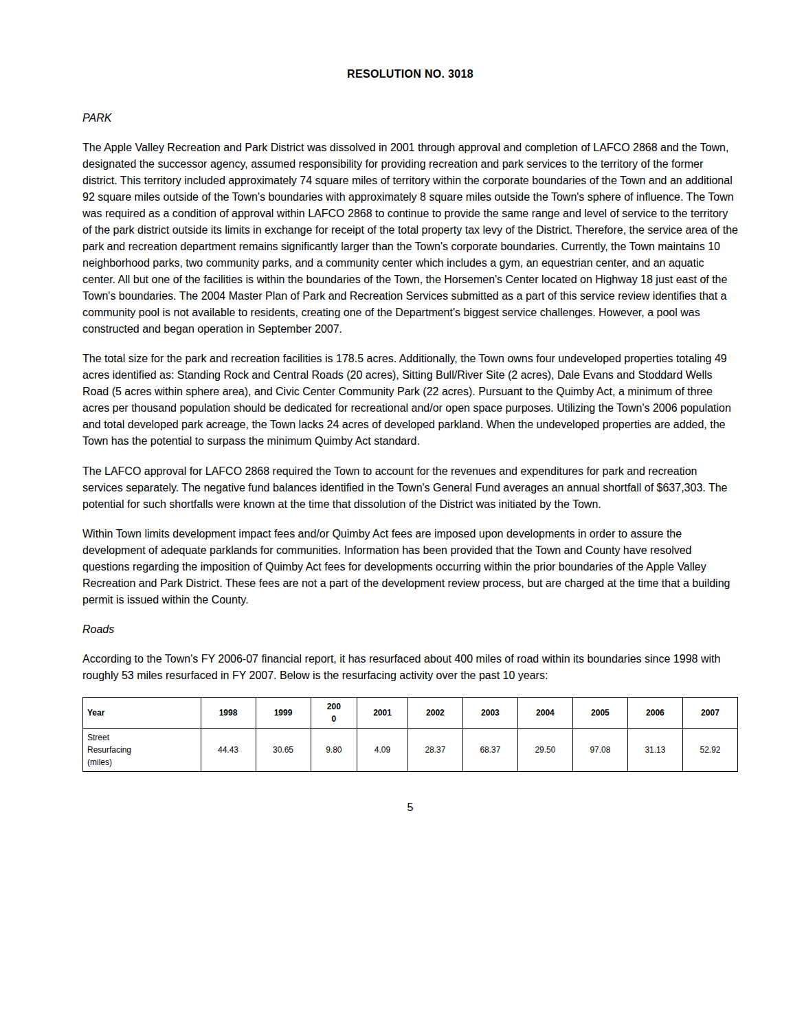RESOLUTION NO. 3018
PARK
The Apple Valley Recreation and Park District was dissolved in 2001 through approval and completion of LAFCO 2868 and the Town, designated the successor agency, assumed responsibility for providing recreation and park services to the territory of the former district. This territory included approximately 74 square miles of territory within the corporate boundaries of the Town and an additional 92 square miles outside of the Town's boundaries with approximately 8 square miles outside the Town's sphere of influence. The Town was required as a condition of approval within LAFCO 2868 to continue to provide the same range and level of service to the territory of the park district outside its limits in exchange for receipt of the total property tax levy of the District. Therefore, the service area of the park and recreation department remains significantly larger than the Town's corporate boundaries. Currently, the Town maintains 10 neighborhood parks, two community parks, and a community center which includes a gym, an equestrian center, and an aquatic center. All but one of the facilities is within the boundaries of the Town, the Horsemen's Center located on Highway 18 just east of the Town's boundaries. The 2004 Master Plan of Park and Recreation Services submitted as a part of this service review identifies that a community pool is not available to residents, creating one of the Department's biggest service challenges. However, a pool was constructed and began operation in September 2007.
The total size for the park and recreation facilities is 178.5 acres. Additionally, the Town owns four undeveloped properties totaling 49 acres identified as: Standing Rock and Central Roads (20 acres), Sitting Bull/River Site (2 acres), Dale Evans and Stoddard Wells Road (5 acres within sphere area), and Civic Center Community Park (22 acres). Pursuant to the Quimby Act, a minimum of three acres per thousand population should be dedicated for recreational and/or open space purposes. Utilizing the Town's 2006 population and total developed park acreage, the Town lacks 24 acres of developed parkland. When the undeveloped properties are added, the Town has the potential to surpass the minimum Quimby Act standard.
The LAFCO approval for LAFCO 2868 required the Town to account for the revenues and expenditures for park and recreation services separately. The negative fund balances identified in the Town's General Fund averages an annual shortfall of $637,303. The potential for such shortfalls were known at the time that dissolution of the District was initiated by the Town.
Within Town limits development impact fees and/or Quimby Act fees are imposed upon developments in order to assure the development of adequate parklands for communities. Information has been provided that the Town and County have resolved questions regarding the imposition of Quimby Act fees for developments occurring within the prior boundaries of the Apple Valley Recreation and Park District. These fees are not a part of the development review process, but are charged at the time that a building permit is issued within the County.
Roads
According to the Town's FY 2006-07 financial report, it has resurfaced about 400 miles of road within its boundaries since 1998 with roughly 53 miles resurfaced in FY 2007. Below is the resurfacing activity over the past 10 years:
| Year | 1998 | 1999 | 200 0 | 2001 | 2002 | 2003 | 2004 | 2005 | 2006 | 2007 |
| --- | --- | --- | --- | --- | --- | --- | --- | --- | --- | --- |
| Street Resurfacing (miles) | 44.43 | 30.65 | 9.80 | 4.09 | 28.37 | 68.37 | 29.50 | 97.08 | 31.13 | 52.92 |
5